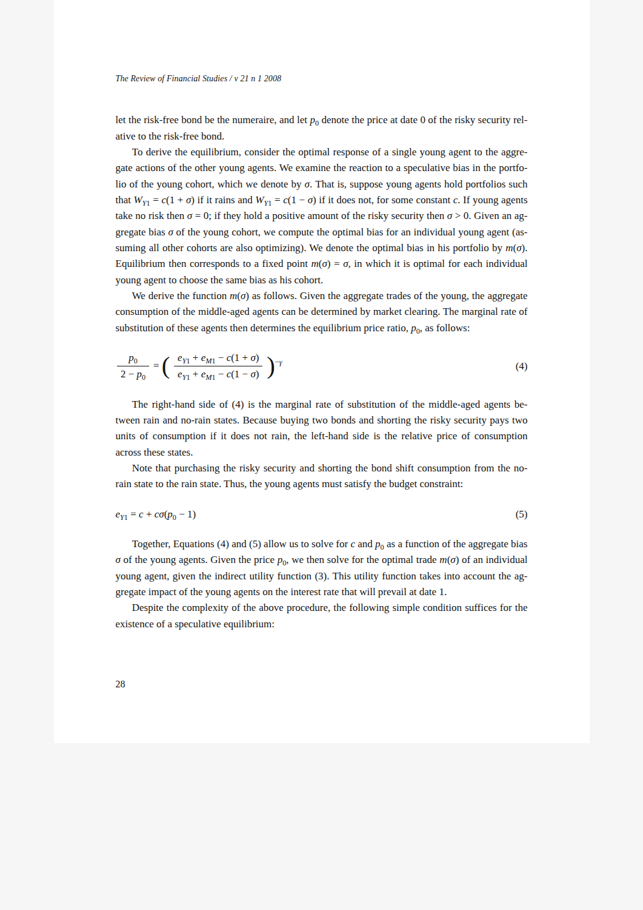The Review of Financial Studies / v 21 n 1 2008
let the risk-free bond be the numeraire, and let p0 denote the price at date 0 of the risky security relative to the risk-free bond.
To derive the equilibrium, consider the optimal response of a single young agent to the aggregate actions of the other young agents. We examine the reaction to a speculative bias in the portfolio of the young cohort, which we denote by σ. That is, suppose young agents hold portfolios such that WY1 = c(1 + σ) if it rains and WY1 = c(1 − σ) if it does not, for some constant c. If young agents take no risk then σ = 0; if they hold a positive amount of the risky security then σ > 0. Given an aggregate bias σ of the young cohort, we compute the optimal bias for an individual young agent (assuming all other cohorts are also optimizing). We denote the optimal bias in his portfolio by m(σ). Equilibrium then corresponds to a fixed point m(σ) = σ, in which it is optimal for each individual young agent to choose the same bias as his cohort.
We derive the function m(σ) as follows. Given the aggregate trades of the young, the aggregate consumption of the middle-aged agents can be determined by market clearing. The marginal rate of substitution of these agents then determines the equilibrium price ratio, p0, as follows:
p0 2 − p0 = ( eY1 + eM1 − c(1 + σ) eY1 + eM1 − c(1 − σ) )−γ (4)
The right-hand side of (4) is the marginal rate of substitution of the middle-aged agents between rain and no-rain states. Because buying two bonds and shorting the risky security pays two units of consumption if it does not rain, the left-hand side is the relative price of consumption across these states.
Note that purchasing the risky security and shorting the bond shift consumption from the no-rain state to the rain state. Thus, the young agents must satisfy the budget constraint:
eY1 = c + cσ(p0 − 1) (5)
Together, Equations (4) and (5) allow us to solve for c and p0 as a function of the aggregate bias σ of the young agents. Given the price p0, we then solve for the optimal trade m(σ) of an individual young agent, given the indirect utility function (3). This utility function takes into account the aggregate impact of the young agents on the interest rate that will prevail at date 1.
Despite the complexity of the above procedure, the following simple condition suffices for the existence of a speculative equilibrium:
28